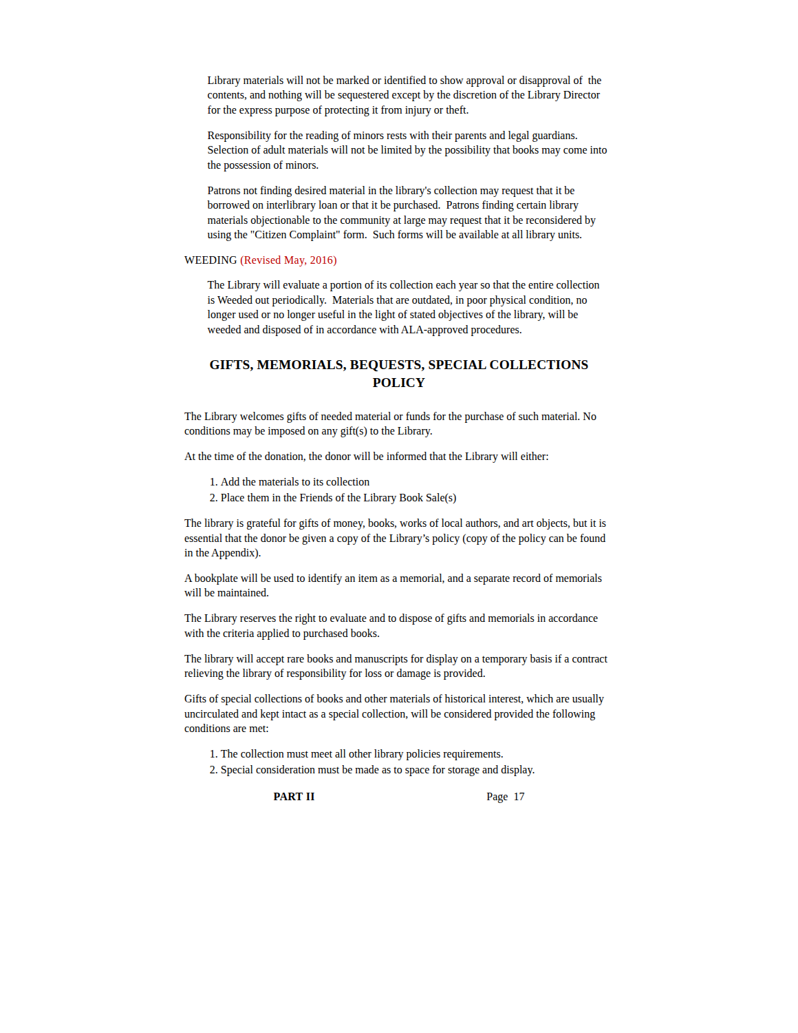Library materials will not be marked or identified to show approval or disapproval of the contents, and nothing will be sequestered except by the discretion of the Library Director for the express purpose of protecting it from injury or theft.
Responsibility for the reading of minors rests with their parents and legal guardians. Selection of adult materials will not be limited by the possibility that books may come into the possession of minors.
Patrons not finding desired material in the library's collection may request that it be borrowed on interlibrary loan or that it be purchased. Patrons finding certain library materials objectionable to the community at large may request that it be reconsidered by using the "Citizen Complaint" form. Such forms will be available at all library units.
WEEDING (Revised May, 2016)
The Library will evaluate a portion of its collection each year so that the entire collection is Weeded out periodically. Materials that are outdated, in poor physical condition, no longer used or no longer useful in the light of stated objectives of the library, will be weeded and disposed of in accordance with ALA-approved procedures.
GIFTS, MEMORIALS, BEQUESTS, SPECIAL COLLECTIONS POLICY
The Library welcomes gifts of needed material or funds for the purchase of such material. No conditions may be imposed on any gift(s) to the Library.
At the time of the donation, the donor will be informed that the Library will either:
Add the materials to its collection
Place them in the Friends of the Library Book Sale(s)
The library is grateful for gifts of money, books, works of local authors, and art objects, but it is essential that the donor be given a copy of the Library’s policy (copy of the policy can be found in the Appendix).
A bookplate will be used to identify an item as a memorial, and a separate record of memorials will be maintained.
The Library reserves the right to evaluate and to dispose of gifts and memorials in accordance with the criteria applied to purchased books.
The library will accept rare books and manuscripts for display on a temporary basis if a contract relieving the library of responsibility for loss or damage is provided.
Gifts of special collections of books and other materials of historical interest, which are usually uncirculated and kept intact as a special collection, will be considered provided the following conditions are met:
The collection must meet all other library policies requirements.
Special consideration must be made as to space for storage and display.
PART II Page 17